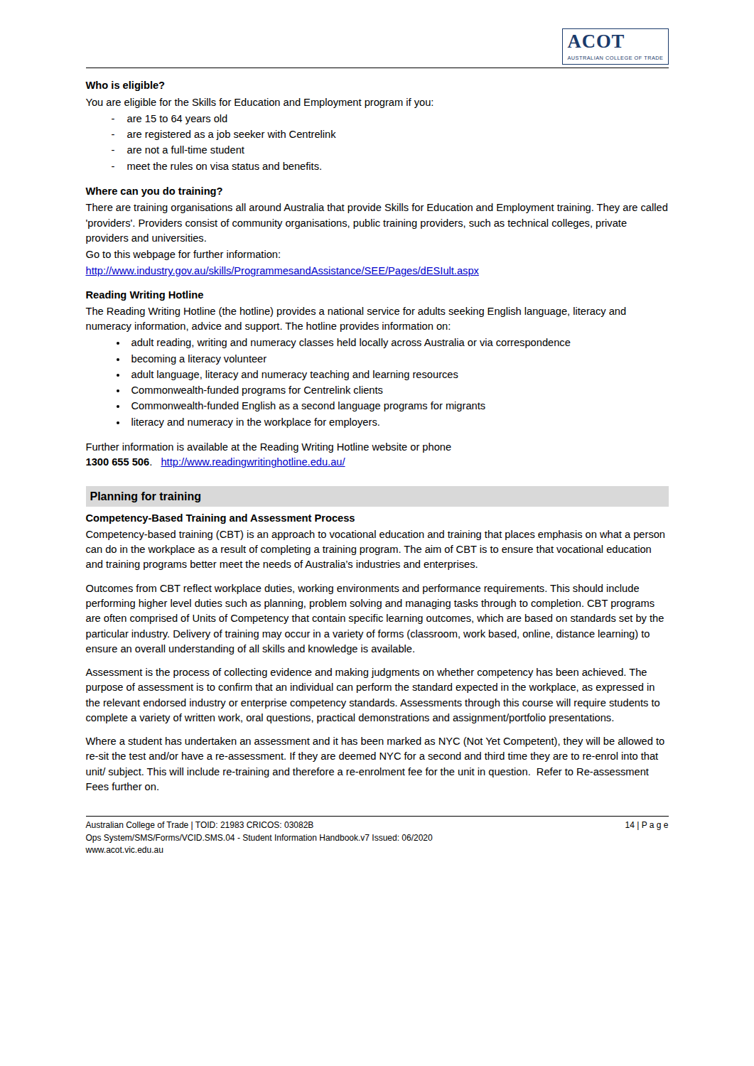ACOT
Australian College of Trade
Who is eligible?
You are eligible for the Skills for Education and Employment program if you:
are 15 to 64 years old
are registered as a job seeker with Centrelink
are not a full-time student
meet the rules on visa status and benefits.
Where can you do training?
There are training organisations all around Australia that provide Skills for Education and Employment training. They are called 'providers'. Providers consist of community organisations, public training providers, such as technical colleges, private providers and universities.
Go to this webpage for further information:
http://www.industry.gov.au/skills/ProgrammesandAssistance/SEE/Pages/dESIult.aspx
Reading Writing Hotline
The Reading Writing Hotline (the hotline) provides a national service for adults seeking English language, literacy and numeracy information, advice and support. The hotline provides information on:
adult reading, writing and numeracy classes held locally across Australia or via correspondence
becoming a literacy volunteer
adult language, literacy and numeracy teaching and learning resources
Commonwealth-funded programs for Centrelink clients
Commonwealth-funded English as a second language programs for migrants
literacy and numeracy in the workplace for employers.
Further information is available at the Reading Writing Hotline website or phone
1300 655 506. http://www.readingwritinghotline.edu.au/
Planning for training
Competency-Based Training and Assessment Process
Competency-based training (CBT) is an approach to vocational education and training that places emphasis on what a person can do in the workplace as a result of completing a training program. The aim of CBT is to ensure that vocational education and training programs better meet the needs of Australia’s industries and enterprises.
Outcomes from CBT reflect workplace duties, working environments and performance requirements. This should include performing higher level duties such as planning, problem solving and managing tasks through to completion. CBT programs are often comprised of Units of Competency that contain specific learning outcomes, which are based on standards set by the particular industry. Delivery of training may occur in a variety of forms (classroom, work based, online, distance learning) to ensure an overall understanding of all skills and knowledge is available.
Assessment is the process of collecting evidence and making judgments on whether competency has been achieved. The purpose of assessment is to confirm that an individual can perform the standard expected in the workplace, as expressed in the relevant endorsed industry or enterprise competency standards. Assessments through this course will require students to complete a variety of written work, oral questions, practical demonstrations and assignment/portfolio presentations.
Where a student has undertaken an assessment and it has been marked as NYC (Not Yet Competent), they will be allowed to re-sit the test and/or have a re-assessment. If they are deemed NYC for a second and third time they are to re-enrol into that unit/ subject. This will include re-training and therefore a re-enrolment fee for the unit in question. Refer to Re-assessment Fees further on.
14 | P a g e
Australian College of Trade | TOID: 21983 CRICOS: 03082B
Ops System/SMS/Forms/VCID.SMS.04 - Student Information Handbook.v7 Issued: 06/2020
www.acot.vic.edu.au